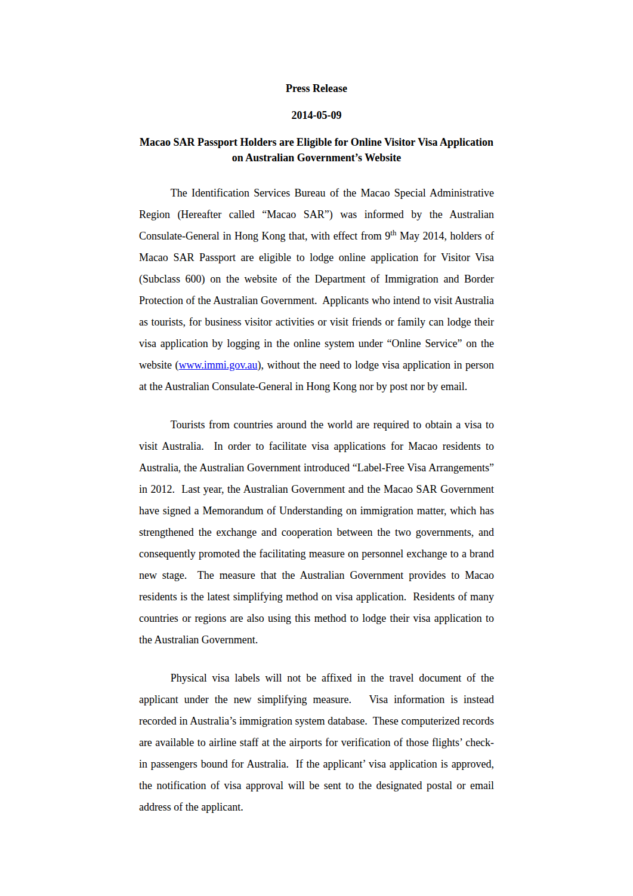Press Release
2014-05-09
Macao SAR Passport Holders are Eligible for Online Visitor Visa Application on Australian Government’s Website
The Identification Services Bureau of the Macao Special Administrative Region (Hereafter called “Macao SAR”) was informed by the Australian Consulate-General in Hong Kong that, with effect from 9th May 2014, holders of Macao SAR Passport are eligible to lodge online application for Visitor Visa (Subclass 600) on the website of the Department of Immigration and Border Protection of the Australian Government. Applicants who intend to visit Australia as tourists, for business visitor activities or visit friends or family can lodge their visa application by logging in the online system under “Online Service” on the website (www.immi.gov.au), without the need to lodge visa application in person at the Australian Consulate-General in Hong Kong nor by post nor by email.
Tourists from countries around the world are required to obtain a visa to visit Australia. In order to facilitate visa applications for Macao residents to Australia, the Australian Government introduced “Label-Free Visa Arrangements” in 2012. Last year, the Australian Government and the Macao SAR Government have signed a Memorandum of Understanding on immigration matter, which has strengthened the exchange and cooperation between the two governments, and consequently promoted the facilitating measure on personnel exchange to a brand new stage. The measure that the Australian Government provides to Macao residents is the latest simplifying method on visa application. Residents of many countries or regions are also using this method to lodge their visa application to the Australian Government.
Physical visa labels will not be affixed in the travel document of the applicant under the new simplifying measure. Visa information is instead recorded in Australia’s immigration system database. These computerized records are available to airline staff at the airports for verification of those flights’ check-in passengers bound for Australia. If the applicant’ visa application is approved, the notification of visa approval will be sent to the designated postal or email address of the applicant.